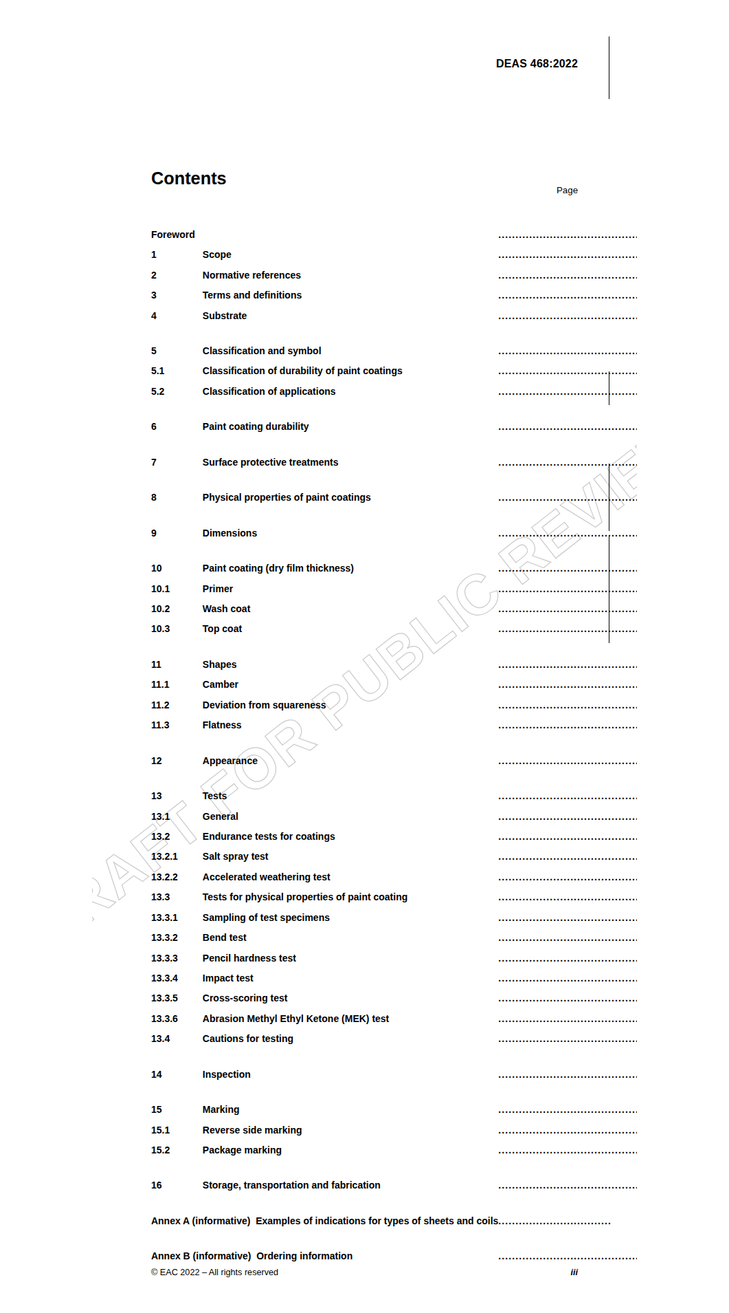DEAS 468:2022
DRAFT FOR PUBLIC REVIEW
Page
Contents
| Foreword | | ........................................................................................................................................................... | iv |
| 1 | Scope | ................................................................................................................................................. | 1 |
| 2 | Normative references | ......................................................................................................................... | 1 |
| 3 | Terms and definitions | ......................................................................................................................... | 1 |
| 4 | Substrate | ......................................................................................................................................... | 2 |
| 5 | Classification and symbol | ................................................................................................................. | 3 |
| 5.1 | Classification of durability of paint coatings | ............................................................................. | 3 |
| 5.2 | Classification of applications | ........................................................................................... | 3 |
| 6 | Paint coating durability | ....................................................................................................... | 6 |
| 7 | Surface protective treatments | ......................................................................................... | 6 |
| 8 | Physical properties of paint coatings | ............................................................................. | 6 |
| 9 | Dimensions | ..................................................................................................................... | 7 |
| 10 | Paint coating (dry film thickness) | ................................................................................. | 7 |
| 10.1 | Primer | ............................................................................................................................. | 7 |
| 10.2 | Wash coat | ..................................................................................................................... | 8 |
| 10.3 | Top coat | ....................................................................................................................... | 8 |
| 11 | Shapes | ........................................................................................................................... | 8 |
| 11.1 | Camber | ........................................................................................................................... | 8 |
| 11.2 | Deviation from squareness | ......................................................................................... | 8 |
| 11.3 | Flatness | ....................................................................................................................... | 9 |
| 12 | Appearance | ..................................................................................................................... | 9 |
| 13 | Tests | ............................................................................................................................... | 9 |
| 13.1 | General | ........................................................................................................................... | 9 |
| 13.2 | Endurance tests for coatings | ....................................................................................... | 9 10 |
| 13.2.1 | Salt spray test | ................................................................................................................. | 9 10 |
| 13.2.2 | Accelerated weathering test | ......................................................................................... | 9 10 |
| 13.3 | Tests for physical properties of paint coating | ............................................................. | 10 |
| 13.3.1 | Sampling of test specimens | ......................................................................................... | 10 |
| 13.3.2 | Bend test | ..................................................................................................................... | 10 |
| 13.3.3 | Pencil hardness test | ......................................................................................................... | 11 12 |
| 13.3.4 | Impact test | ..................................................................................................................... | 12 13 |
| 13.3.5 | Cross-scoring test | ......................................................................................................... | 12 13 |
| 13.3.6 | Abrasion Methyl Ethyl Ketone (MEK) test | ................................................................. | 12 14 |
| 13.4 | Cautions for testing | ......................................................................................................... | 13 14 |
| 14 | Inspection | ..................................................................................................................... | 13 14 |
| 15 | Marking | ....................................................................................................................... | 13 15 |
| 15.1 | Reverse side marking | ......................................................................................... | 13 15 |
| 15.2 | Package marking | ......................................................................................................... | 14 15 |
| 16 | Storage, transportation and fabrication | ......................................................................... | 14 16 |
| Annex A (informative) Examples of indications for types of sheets and coils | ................................. | 18 19 |
| Annex B (informative) Ordering information | ......................................................................................... | 19 20 |
© EAC 2022 – All rights reserved iii